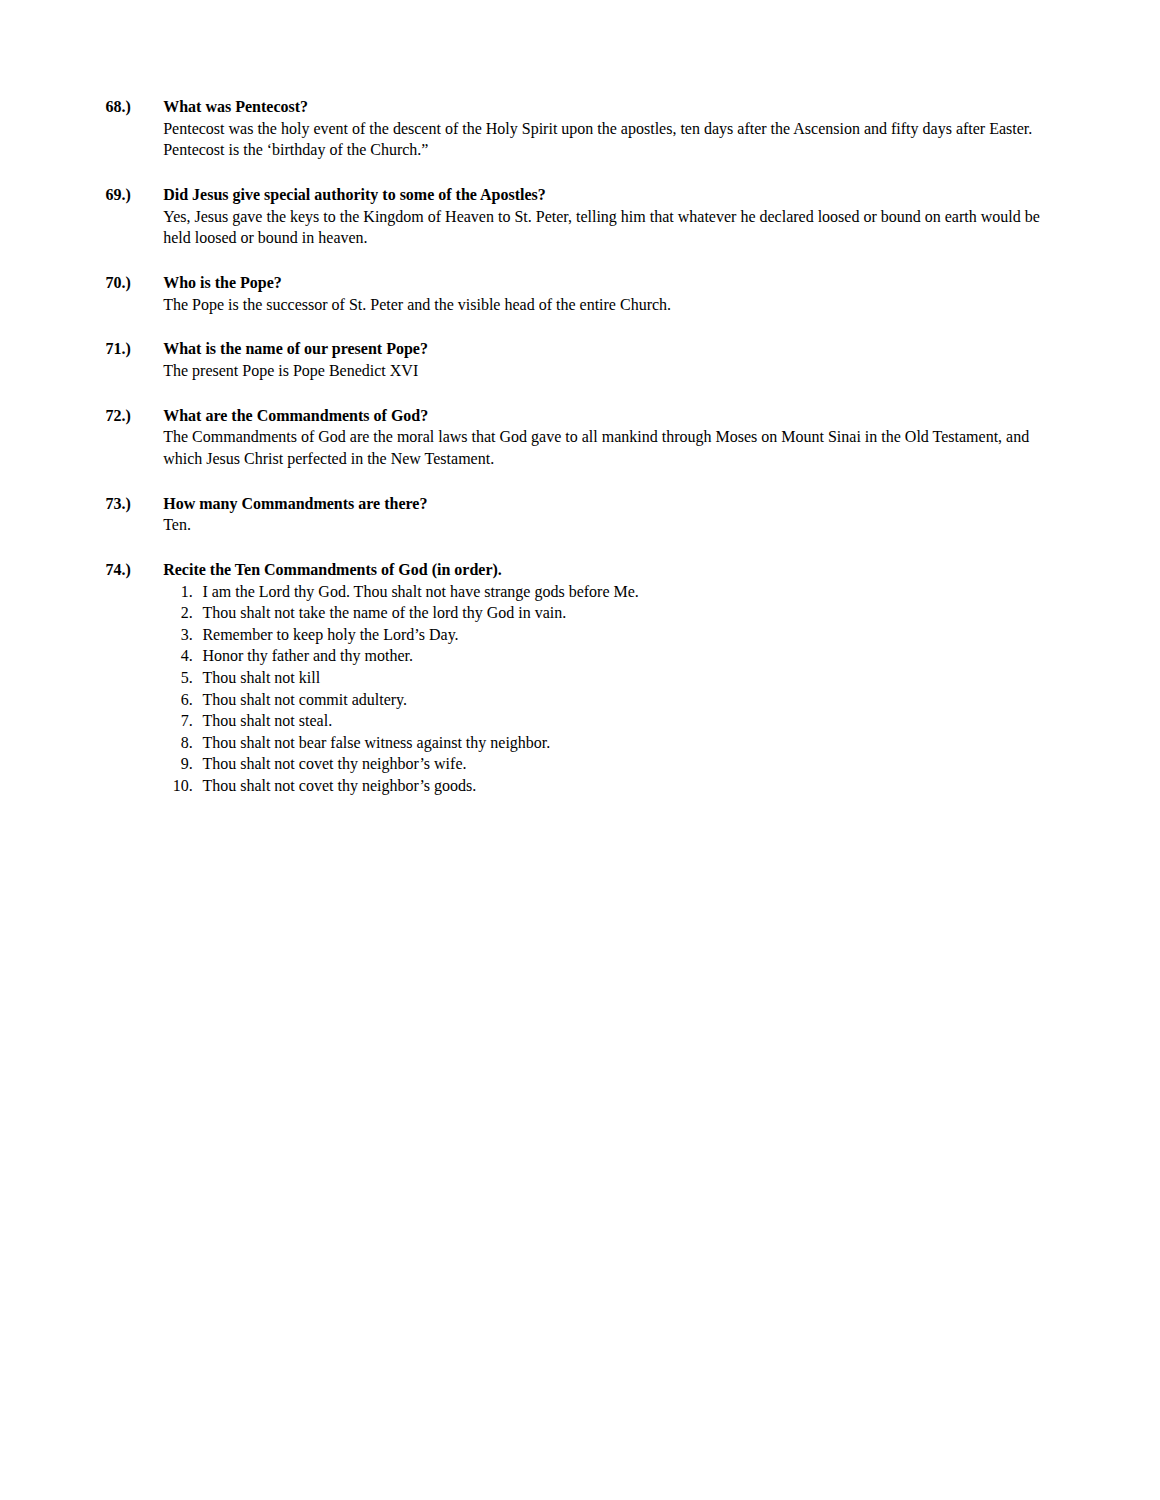68.)
What was Pentecost?
Pentecost was the holy event of the descent of the Holy Spirit upon the apostles, ten days after the Ascension and fifty days after Easter. Pentecost is the ‘birthday of the Church.”
69.)
Did Jesus give special authority to some of the Apostles?
Yes, Jesus gave the keys to the Kingdom of Heaven to St. Peter, telling him that whatever he declared loosed or bound on earth would be held loosed or bound in heaven.
70.)
Who is the Pope?
The Pope is the successor of St. Peter and the visible head of the entire Church.
71.)
What is the name of our present Pope?
The present Pope is Pope Benedict XVI
72.)
What are the Commandments of God?
The Commandments of God are the moral laws that God gave to all mankind through Moses on Mount Sinai in the Old Testament, and which Jesus Christ perfected in the New Testament.
73.)
How many Commandments are there?
Ten.
74.)
Recite the Ten Commandments of God (in order).
I am the Lord thy God. Thou shalt not have strange gods before Me.
Thou shalt not take the name of the lord thy God in vain.
Remember to keep holy the Lord’s Day.
Honor thy father and thy mother.
Thou shalt not kill
Thou shalt not commit adultery.
Thou shalt not steal.
Thou shalt not bear false witness against thy neighbor.
Thou shalt not covet thy neighbor’s wife.
Thou shalt not covet thy neighbor’s goods.